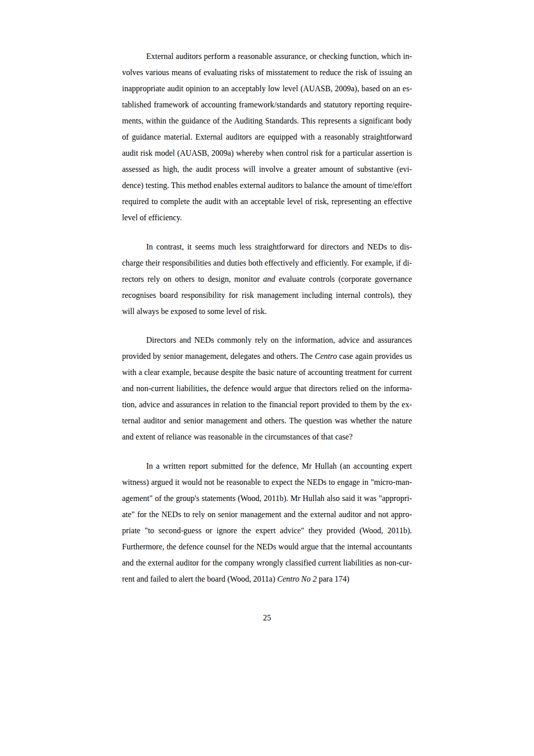External auditors perform a reasonable assurance, or checking function, which involves various means of evaluating risks of misstatement to reduce the risk of issuing an inappropriate audit opinion to an acceptably low level (AUASB, 2009a), based on an established framework of accounting framework/standards and statutory reporting requirements, within the guidance of the Auditing Standards. This represents a significant body of guidance material. External auditors are equipped with a reasonably straightforward audit risk model (AUASB, 2009a) whereby when control risk for a particular assertion is assessed as high, the audit process will involve a greater amount of substantive (evidence) testing. This method enables external auditors to balance the amount of time/effort required to complete the audit with an acceptable level of risk, representing an effective level of efficiency.
In contrast, it seems much less straightforward for directors and NEDs to discharge their responsibilities and duties both effectively and efficiently. For example, if directors rely on others to design, monitor and evaluate controls (corporate governance recognises board responsibility for risk management including internal controls), they will always be exposed to some level of risk.
Directors and NEDs commonly rely on the information, advice and assurances provided by senior management, delegates and others. The Centro case again provides us with a clear example, because despite the basic nature of accounting treatment for current and non-current liabilities, the defence would argue that directors relied on the information, advice and assurances in relation to the financial report provided to them by the external auditor and senior management and others. The question was whether the nature and extent of reliance was reasonable in the circumstances of that case?
In a written report submitted for the defence, Mr Hullah (an accounting expert witness) argued it would not be reasonable to expect the NEDs to engage in "micro-management" of the group's statements (Wood, 2011b). Mr Hullah also said it was "appropriate" for the NEDs to rely on senior management and the external auditor and not appropriate "to second-guess or ignore the expert advice" they provided (Wood, 2011b). Furthermore, the defence counsel for the NEDs would argue that the internal accountants and the external auditor for the company wrongly classified current liabilities as non-current and failed to alert the board (Wood, 2011a) Centro No 2 para 174)
25